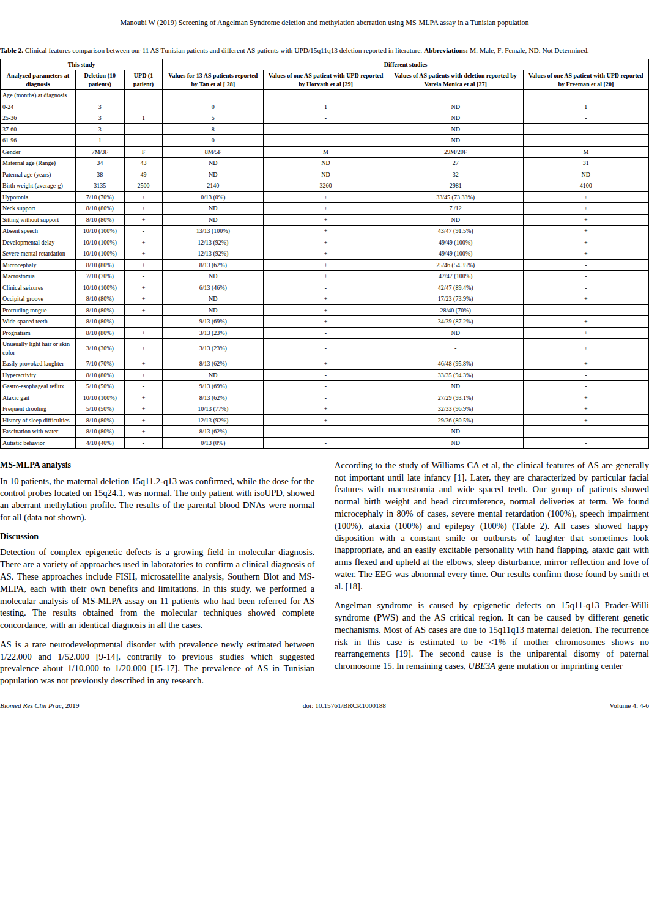Manoubi W (2019) Screening of Angelman Syndrome deletion and methylation aberration using MS-MLPA assay in a Tunisian population
Table 2. Clinical features comparison between our 11 AS Tunisian patients and different AS patients with UPD/15q11q13 deletion reported in literature. Abbreviations: M: Male, F: Female, ND: Not Determined.
| This study | Different studies |
| --- | --- |
| Analyzed parameters at diagnosis | Deletion (10 patients) | UPD (1 patient) | Values for 13 AS patients reported by Tan et al [ 28] | Values of one AS patient with UPD reported by Horvath et al [29] | Values of AS patients with deletion reported by Varela Monica et al [27] | Values of one AS patient with UPD reported by Freeman et al [20] |
| Age (months) at diagnosis | | | | | | |
| 0-24 | 3 | | 0 | 1 | ND | 1 |
| 25-36 | 3 | 1 | 5 | - | ND | - |
| 37-60 | 3 | | 8 | - | ND | - |
| 61-96 | 1 | | 0 | - | ND | - |
| Gender | 7M/3F | F | 8M/5F | M | 29M/20F | M |
| Maternal age (Range) | 34 | 43 | ND | ND | 27 | 31 |
| Paternal age (years) | 38 | 49 | ND | ND | 32 | ND |
| Birth weight (average-g) | 3135 | 2500 | 2140 | 3260 | 2981 | 4100 |
| Hypotonia | 7/10 (70%) | + | 0/13 (0%) | + | 33/45 (73.33%) | + |
| Neck support | 8/10 (80%) | + | ND | + | 7 /12 | + |
| Sitting without support | 8/10 (80%) | + | ND | + | ND | + |
| Absent speech | 10/10 (100%) | - | 13/13 (100%) | + | 43/47 (91.5%) | + |
| Developmental delay | 10/10 (100%) | + | 12/13 (92%) | + | 49/49 (100%) | + |
| Severe mental retardation | 10/10 (100%) | + | 12/13 (92%) | + | 49/49 (100%) | + |
| Microcephaly | 8/10 (80%) | + | 8/13 (62%) | + | 25/46 (54.35%) | - |
| Macrostomia | 7/10 (70%) | - | ND | + | 47/47 (100%) | - |
| Clinical seizures | 10/10 (100%) | + | 6/13 (46%) | - | 42/47 (89.4%) | - |
| Occipital groove | 8/10 (80%) | + | ND | + | 17/23 (73.9%) | + |
| Protruding tongue | 8/10 (80%) | + | ND | + | 28/40 (70%) | - |
| Wide-spaced teeth | 8/10 (80%) | - | 9/13 (69%) | + | 34/39 (87.2%) | + |
| Prognatism | 8/10 (80%) | + | 3/13 (23%) | - | ND | + |
| Unusually light hair or skin color | 3/10 (30%) | + | 3/13 (23%) | - | - | + |
| Easily provoked laughter | 7/10 (70%) | + | 8/13 (62%) | + | 46/48 (95.8%) | + |
| Hyperactivity | 8/10 (80%) | + | ND | - | 33/35 (94.3%) | - |
| Gastro-esophageal reflux | 5/10 (50%) | - | 9/13 (69%) | - | ND | - |
| Ataxic gait | 10/10 (100%) | + | 8/13 (62%) | - | 27/29 (93.1%) | + |
| Frequent drooling | 5/10 (50%) | + | 10/13 (77%) | + | 32/33 (96.9%) | + |
| History of sleep difficulties | 8/10 (80%) | + | 12/13 (92%) | + | 29/36 (80.5%) | + |
| Fascination with water | 8/10 (80%) | + | 8/13 (62%) | | ND | - |
| Autistic behavior | 4/10 (40%) | - | 0/13 (0%) | - | ND | - |
MS-MLPA analysis
In 10 patients, the maternal deletion 15q11.2-q13 was confirmed, while the dose for the control probes located on 15q24.1, was normal. The only patient with isoUPD, showed an aberrant methylation profile. The results of the parental blood DNAs were normal for all (data not shown).
Discussion
Detection of complex epigenetic defects is a growing field in molecular diagnosis. There are a variety of approaches used in laboratories to confirm a clinical diagnosis of AS. These approaches include FISH, microsatellite analysis, Southern Blot and MS-MLPA, each with their own benefits and limitations. In this study, we performed a molecular analysis of MS-MLPA assay on 11 patients who had been referred for AS testing. The results obtained from the molecular techniques showed complete concordance, with an identical diagnosis in all the cases.
AS is a rare neurodevelopmental disorder with prevalence newly estimated between 1/22.000 and 1/52.000 [9-14], contrarily to previous studies which suggested prevalence about 1/10.000 to 1/20.000 [15-17]. The prevalence of AS in Tunisian population was not previously described in any research.
According to the study of Williams CA et al, the clinical features of AS are generally not important until late infancy [1]. Later, they are characterized by particular facial features with macrostomia and wide spaced teeth. Our group of patients showed normal birth weight and head circumference, normal deliveries at term. We found microcephaly in 80% of cases, severe mental retardation (100%), speech impairment (100%), ataxia (100%) and epilepsy (100%) (Table 2). All cases showed happy disposition with a constant smile or outbursts of laughter that sometimes look inappropriate, and an easily excitable personality with hand flapping, ataxic gait with arms flexed and upheld at the elbows, sleep disturbance, mirror reflection and love of water. The EEG was abnormal every time. Our results confirm those found by smith et al. [18].
Angelman syndrome is caused by epigenetic defects on 15q11-q13 Prader-Willi syndrome (PWS) and the AS critical region. It can be caused by different genetic mechanisms. Most of AS cases are due to 15q11q13 maternal deletion. The recurrence risk in this case is estimated to be <1% if mother chromosomes shows no rearrangements [19]. The second cause is the uniparental disomy of paternal chromosome 15. In remaining cases, UBE3A gene mutation or imprinting center
Biomed Res Clin Prac, 2019 doi: 10.15761/BRCP.1000188 Volume 4: 4-6